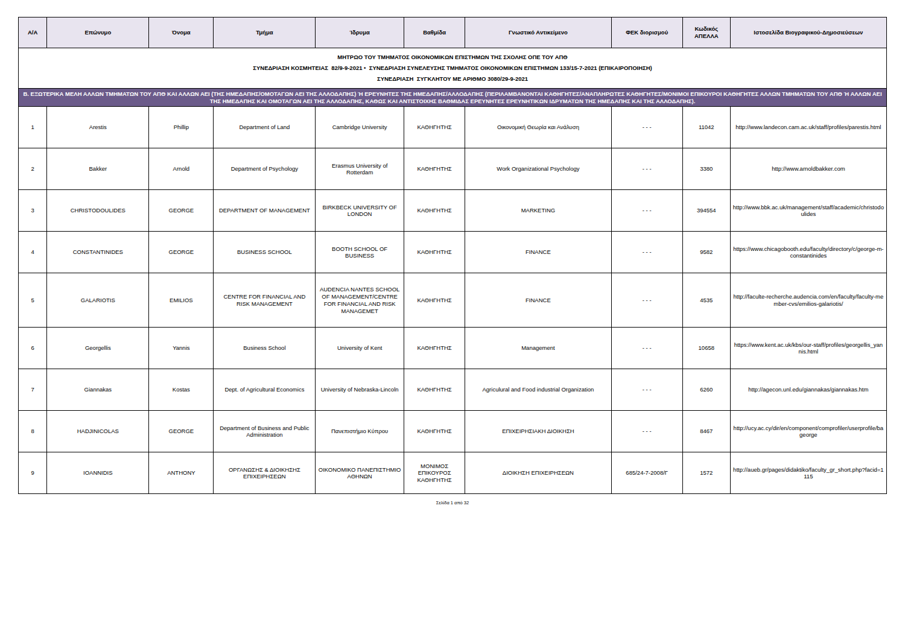| ΜΗΤΡΩΟ ΤΟΥ ΤΜΗΜΑΤΟΣ ΟΙΚΟΝΟΜΙΚΩΝ ΕΠΙΣΤΗΜΩΝ ΤΗΣ ΣΧΟΛΗΣ ΟΠΕ ΤΟΥ ΑΠΘ ΣΥΝΕΔΡΙΑΣΗ ΚΟΣΜΗΤΕΙΑΣ 82/9-9-2021 • ΣΥΝΕΔΡΙΑΣΗ ΣΥΝΕΛΕΥΣΗΣ ΤΜΗΜΑΤΟΣ ΟΙΚΟΝΟΜΙΚΩΝ ΕΠΙΣΤΗΜΩΝ 133/15-7-2021 (ΕΠΙΚΑΙΡΟΠΟΙΗΣΗ) ΣΥΝΕΔΡΙΑΣΗ ΣΥΓΚΛΗΤΟΥ ΜΕ ΑΡΙΘΜΟ 3080/29-9-2021 |
| Β. ΕΞΩΤΕΡΙΚΑ ΜΕΛΗ ΑΛΛΩΝ ΤΜΗΜΑΤΩΝ ΤΟΥ ΑΠΘ ΚΑΙ ΑΛΛΩΝ ΑΕΙ (ΤΗΣ ΗΜΕΔΑΠΗΣ/ΟΜΟΤΑΓΩΝ ΑΕΙ ΤΗΣ ΑΛΛΟΔΑΠΗΣ) Ή ΕΡΕΥΝΗΤΕΣ ΤΗΣ ΗΜΕΔΑΠΗΣ/ΑΛΛΟΔΑΠΗΣ (ΠΕΡΙΛΑΜΒΑΝΟΝΤΑΙ ΚΑΘΗΓΗΤΕΣ/ΑΝΑΠΛΗΡΩΤΕΣ ΚΑΘΗΓΗΤΕΣ/ΜΟΝΙΜΟΙ ΕΠΙΚΟΥΡΟΙ ΚΑΘΗΓΗΤΕΣ ΑΛΛΩΝ ΤΜΗΜΑΤΩΝ ΤΟΥ ΑΠΘ Ή ΑΛΛΩΝ ΑΕΙ ΤΗΣ ΗΜΕΔΑΠΗΣ ΚΑΙ ΟΜΟΤΑΓΩΝ ΑΕΙ ΤΗΣ ΑΛΛΟΔΑΠΗΣ, ΚΑΘΩΣ ΚΑΙ ΑΝΤΙΣΤΟΙΧΗΣ ΒΑΘΜΙΔΑΣ ΕΡΕΥΝΗΤΕΣ ΕΡΕΥΝΗΤΙΚΩΝ ΙΔΡΥΜΑΤΩΝ ΤΗΣ ΗΜΕΔΑΠΗΣ ΚΑΙ ΤΗΣ ΑΛΛΟΔΑΠΗΣ). |
| Α/Α | Επώνυμο | Όνομα | Τμήμα | Ίδρυμα | Βαθμίδα | Γνωστικό Αντικείμενο | ΦΕΚ διορισμού | Κωδικός ΑΠΕΛΛΑ | Ιστοσελίδα Βιογραφικού-Δημοσιεύσεων |
| 1 | Arestis | Phillip | Department of Land | Cambridge University | ΚΑΘΗΓΗΤΗΣ | Οικονομική Θεωρία και Ανάλυση | - - - | 11042 | http://www.landecon.cam.ac.uk/staff/profiles/parestis.html |
| 2 | Bakker | Arnold | Department of Psychology | Erasmus University of Rotterdam | ΚΑΘΗΓΗΤΗΣ | Work Organizational Psychology | - - - | 3380 | http://www.arnoldbakker.com |
| 3 | CHRISTODOULIDES | GEORGE | DEPARTMENT OF MANAGEMENT | BIRKBECK UNIVERSITY OF LONDON | ΚΑΘΗΓΗΤΗΣ | MARKETING | - - - | 394554 | http://www.bbk.ac.uk/management/staff/academic/christodoulides |
| 4 | CONSTANTINIDES | GEORGE | BUSINESS SCHOOL | BOOTH SCHOOL OF BUSINESS | ΚΑΘΗΓΗΤΗΣ | FINANCE | - - - | 9582 | https://www.chicagobooth.edu/faculty/directory/c/george-m-constantinides |
| 5 | GALARIOTIS | EMILIOS | CENTRE FOR FINANCIAL AND RISK MANAGEMENT | AUDENCIA NANTES SCHOOL OF MANAGEMENT/CENTRE FOR FINANCIAL AND RISK MANAGEMET | ΚΑΘΗΓΗΤΗΣ | FINANCE | - - - | 4535 | http://faculte-recherche.audencia.com/en/faculty/faculty-member-cvs/emilios-galariotis/ |
| 6 | Georgellis | Yannis | Business School | University of Kent | ΚΑΘΗΓΗΤΗΣ | Management | - - - | 10658 | https://www.kent.ac.uk/kbs/our-staff/profiles/georgellis_yannis.html |
| 7 | Giannakas | Kostas | Dept. of Agricultural Economics | University of Nebraska-Lincoln | ΚΑΘΗΓΗΤΗΣ | Agriculural and Food industrial Organization | - - - | 6260 | http://agecon.unl.edu/giannakas/giannakas.htm |
| 8 | HADJINICOLAS | GEORGE | Department of Business and Public Administration | Πανεπιστήμιο Κύπρου | ΚΑΘΗΓΗΤΗΣ | ΕΠΙΧΕΙΡΗΣΙΑΚΗ ΔΙΟΙΚΗΣΗ | - - - | 8467 | http://ucy.ac.cy/dir/en/component/comprofiler/userprofile/bageorge |
| 9 | IOANNIDIS | ANTHONY | ΟΡΓΑΝΩΣΗΣ & ΔΙΟΙΚΗΣΗΣ ΕΠΙΧΕΙΡΗΣΕΩΝ | ΟΙΚΟΝΟΜΙΚΟ ΠΑΝΕΠΙΣΤΗΜΙΟ ΑΘΗΝΩΝ | ΜΟΝΙΜΟΣ ΕΠΙΚΟΥΡΟΣ ΚΑΘΗΓΗΤΗΣ | ΔΙΟΙΚΗΣΗ ΕΠΙΧΕΙΡΗΣΕΩΝ | 685/24-7-2008/Γ | 1572 | http://aueb.gr/pages/didaktiko/faculty_gr_short.php?facid=1115 |
Σελίδα 1 από 32